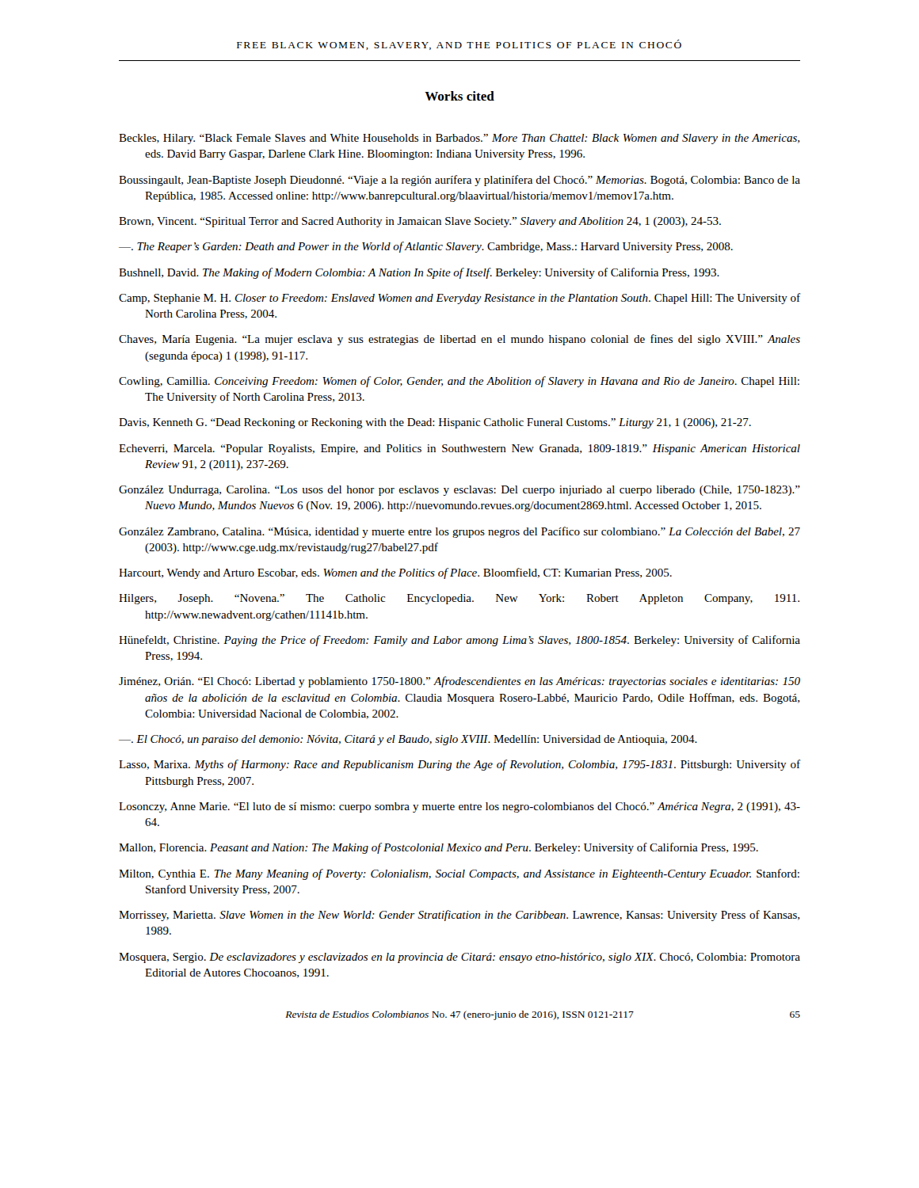Free Black Women, Slavery, and the Politics of Place in Chocó
Works cited
Beckles, Hilary. “Black Female Slaves and White Households in Barbados.” More Than Chattel: Black Women and Slavery in the Americas, eds. David Barry Gaspar, Darlene Clark Hine. Bloomington: Indiana University Press, 1996.
Boussingault, Jean-Baptiste Joseph Dieudonné. “Viaje a la región aurífera y platinífera del Chocó.” Memorias. Bogotá, Colombia: Banco de la República, 1985. Accessed online: http://www.banrepcultural.org/blaavirtual/historia/memov1/memov17a.htm.
Brown, Vincent. “Spiritual Terror and Sacred Authority in Jamaican Slave Society.” Slavery and Abolition 24, 1 (2003), 24-53.
—. The Reaper’s Garden: Death and Power in the World of Atlantic Slavery. Cambridge, Mass.: Harvard University Press, 2008.
Bushnell, David. The Making of Modern Colombia: A Nation In Spite of Itself. Berkeley: University of California Press, 1993.
Camp, Stephanie M. H. Closer to Freedom: Enslaved Women and Everyday Resistance in the Plantation South. Chapel Hill: The University of North Carolina Press, 2004.
Chaves, María Eugenia. “La mujer esclava y sus estrategias de libertad en el mundo hispano colonial de fines del siglo XVIII.” Anales (segunda época) 1 (1998), 91-117.
Cowling, Camillia. Conceiving Freedom: Women of Color, Gender, and the Abolition of Slavery in Havana and Rio de Janeiro. Chapel Hill: The University of North Carolina Press, 2013.
Davis, Kenneth G. “Dead Reckoning or Reckoning with the Dead: Hispanic Catholic Funeral Customs.” Liturgy 21, 1 (2006), 21-27.
Echeverri, Marcela. “Popular Royalists, Empire, and Politics in Southwestern New Granada, 1809-1819.” Hispanic American Historical Review 91, 2 (2011), 237-269.
González Undurraga, Carolina. “Los usos del honor por esclavos y esclavas: Del cuerpo injuriado al cuerpo liberado (Chile, 1750-1823).” Nuevo Mundo, Mundos Nuevos 6 (Nov. 19, 2006). http://nuevomundo.revues.org/document2869.html. Accessed October 1, 2015.
González Zambrano, Catalina. “Música, identidad y muerte entre los grupos negros del Pacífico sur colombiano.” La Colección del Babel, 27 (2003). http://www.cge.udg.mx/revistaudg/rug27/babel27.pdf
Harcourt, Wendy and Arturo Escobar, eds. Women and the Politics of Place. Bloomfield, CT: Kumarian Press, 2005.
Hilgers, Joseph. “Novena.” The Catholic Encyclopedia. New York: Robert Appleton Company, 1911. http://www.newadvent.org/cathen/11141b.htm.
Hünefeldt, Christine. Paying the Price of Freedom: Family and Labor among Lima’s Slaves, 1800-1854. Berkeley: University of California Press, 1994.
Jiménez, Orián. “El Chocó: Libertad y poblamiento 1750-1800.” Afrodescendientes en las Américas: trayectorias sociales e identitarias: 150 años de la abolición de la esclavitud en Colombia. Claudia Mosquera Rosero-Labbé, Mauricio Pardo, Odile Hoffman, eds. Bogotá, Colombia: Universidad Nacional de Colombia, 2002.
—. El Chocó, un paraiso del demonio: Nóvita, Citará y el Baudo, siglo XVIII. Medellín: Universidad de Antioquia, 2004.
Lasso, Marixa. Myths of Harmony: Race and Republicanism During the Age of Revolution, Colombia, 1795-1831. Pittsburgh: University of Pittsburgh Press, 2007.
Losonczy, Anne Marie. “El luto de sí mismo: cuerpo sombra y muerte entre los negro-colombianos del Chocó.” América Negra, 2 (1991), 43-64.
Mallon, Florencia. Peasant and Nation: The Making of Postcolonial Mexico and Peru. Berkeley: University of California Press, 1995.
Milton, Cynthia E. The Many Meaning of Poverty: Colonialism, Social Compacts, and Assistance in Eighteenth-Century Ecuador. Stanford: Stanford University Press, 2007.
Morrissey, Marietta. Slave Women in the New World: Gender Stratification in the Caribbean. Lawrence, Kansas: University Press of Kansas, 1989.
Mosquera, Sergio. De esclavizadores y esclavizados en la provincia de Citará: ensayo etno-histórico, siglo XIX. Chocó, Colombia: Promotora Editorial de Autores Chocoanos, 1991.
Revista de Estudios Colombianos No. 47 (enero-junio de 2016), ISSN 0121-2117 65